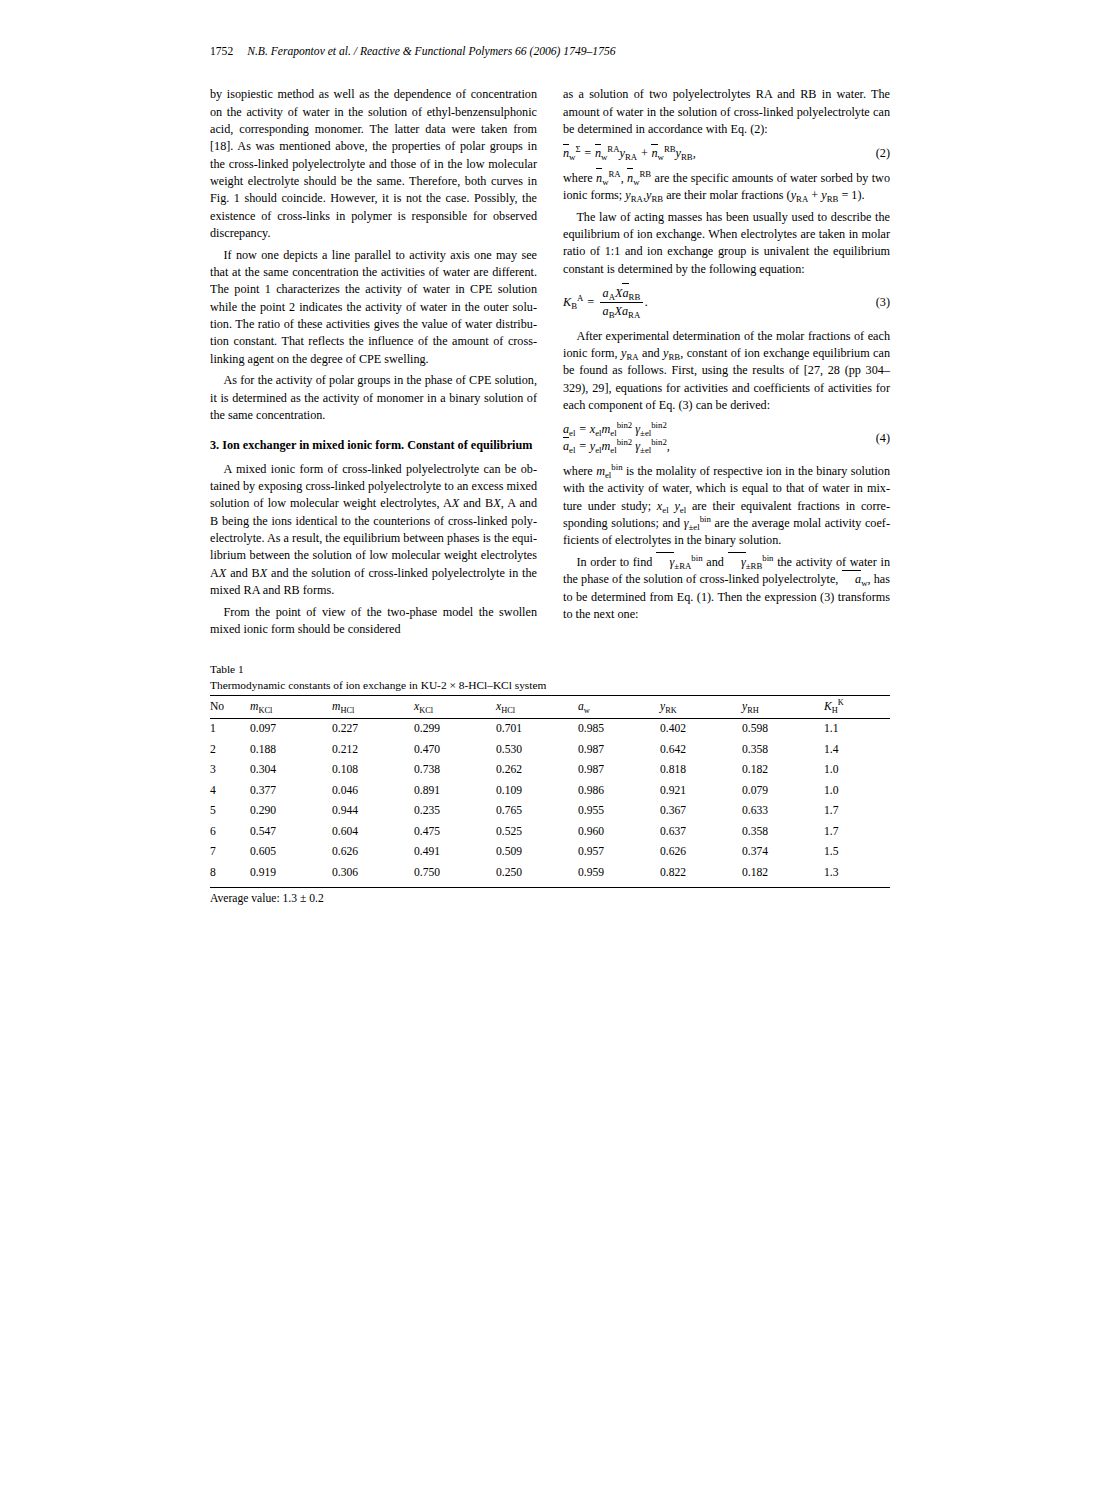1752 N.B. Ferapontov et al. / Reactive & Functional Polymers 66 (2006) 1749–1756
by isopiestic method as well as the dependence of concentration on the activity of water in the solution of ethyl-benzensulphonic acid, corresponding monomer. The latter data were taken from [18]. As was mentioned above, the properties of polar groups in the cross-linked polyelectrolyte and those of in the low molecular weight electrolyte should be the same. Therefore, both curves in Fig. 1 should coincide. However, it is not the case. Possibly, the existence of cross-links in polymer is responsible for observed discrepancy.
If now one depicts a line parallel to activity axis one may see that at the same concentration the activities of water are different. The point 1 characterizes the activity of water in CPE solution while the point 2 indicates the activity of water in the outer solution. The ratio of these activities gives the value of water distribution constant. That reflects the influence of the amount of cross-linking agent on the degree of CPE swelling.
As for the activity of polar groups in the phase of CPE solution, it is determined as the activity of monomer in a binary solution of the same concentration.
3. Ion exchanger in mixed ionic form. Constant of equilibrium
A mixed ionic form of cross-linked polyelectrolyte can be obtained by exposing cross-linked polyelectrolyte to an excess mixed solution of low molecular weight electrolytes, AX and BX, A and B being the ions identical to the counterions of cross-linked polyelectrolyte. As a result, the equilibrium between phases is the equilibrium between the solution of low molecular weight electrolytes AX and BX and the solution of cross-linked polyelectrolyte in the mixed RA and RB forms.
From the point of view of the two-phase model the swollen mixed ionic form should be considered
as a solution of two polyelectrolytes RA and RB in water. The amount of water in the solution of cross-linked polyelectrolyte can be determined in accordance with Eq. (2):
nwΣ = nwRAyRA + nwRByRB,
(2)
where nwRA, nwRB are the specific amounts of water sorbed by two ionic forms; yRA,yRB are their molar fractions (yRA + yRB = 1).
The law of acting masses has been usually used to describe the equilibrium of ion exchange. When electrolytes are taken in molar ratio of 1:1 and ion exchange group is univalent the equilibrium constant is determined by the following equation:
KBA = aAXaRB aBXaRA .
(3)
After experimental determination of the molar fractions of each ionic form, yRA and yRB, constant of ion exchange equilibrium can be found as follows. First, using the results of [27, 28 (pp 304–329), 29], equations for activities and coefficients of activities for each component of Eq. (3) can be derived:
ael = xelmelbin2 γ±elbin2
ael = yelmelbin2 γ±elbin2,
(4)
where melbin is the molality of respective ion in the binary solution with the activity of water, which is equal to that of water in mixture under study; xel yel are their equivalent fractions in corresponding solutions; and γ±elbin are the average molal activity coefficients of electrolytes in the binary solution.
In order to find γ±RAbin and γ±RBbin the activity of water in the phase of the solution of cross-linked polyelectrolyte, aw, has to be determined from Eq. (1). Then the expression (3) transforms to the next one:
Table 1 Thermodynamic constants of ion exchange in KU-2 × 8-HCl–KCl system
| No | m KCl | m HCl | x KCl | x HCl | a w | y RK | y RH | K H K |
| --- | --- | --- | --- | --- | --- | --- | --- | --- |
| 1 | 0.097 | 0.227 | 0.299 | 0.701 | 0.985 | 0.402 | 0.598 | 1.1 |
| 2 | 0.188 | 0.212 | 0.470 | 0.530 | 0.987 | 0.642 | 0.358 | 1.4 |
| 3 | 0.304 | 0.108 | 0.738 | 0.262 | 0.987 | 0.818 | 0.182 | 1.0 |
| 4 | 0.377 | 0.046 | 0.891 | 0.109 | 0.986 | 0.921 | 0.079 | 1.0 |
| 5 | 0.290 | 0.944 | 0.235 | 0.765 | 0.955 | 0.367 | 0.633 | 1.7 |
| 6 | 0.547 | 0.604 | 0.475 | 0.525 | 0.960 | 0.637 | 0.358 | 1.7 |
| 7 | 0.605 | 0.626 | 0.491 | 0.509 | 0.957 | 0.626 | 0.374 | 1.5 |
| 8 | 0.919 | 0.306 | 0.750 | 0.250 | 0.959 | 0.822 | 0.182 | 1.3 |
Average value: 1.3 ± 0.2